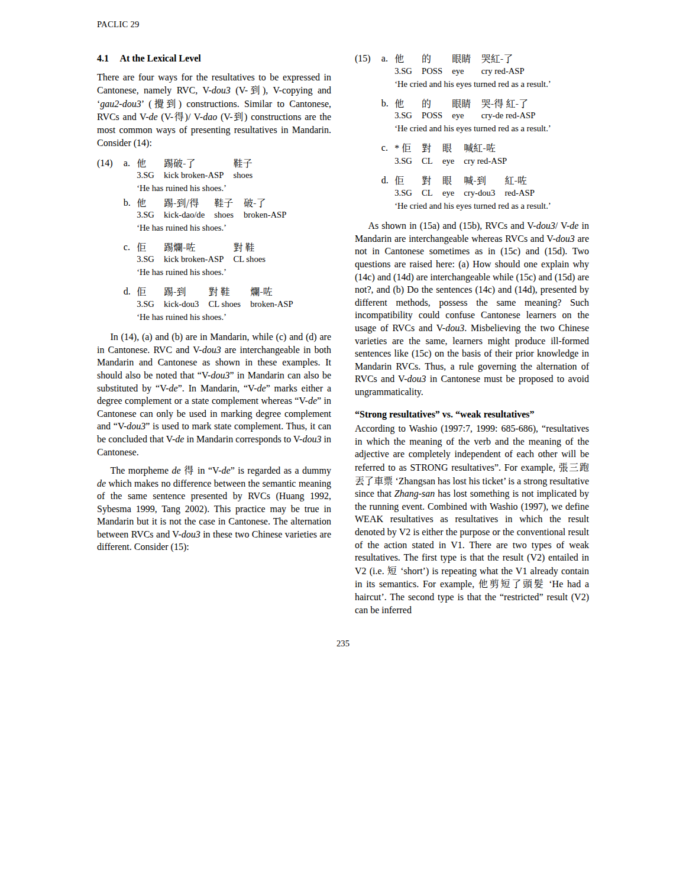PACLIC 29
4.1 At the Lexical Level
There are four ways for the resultatives to be expressed in Cantonese, namely RVC, V-dou3 (V-到), V-copying and ‘gau2-dou3’ (攪到) constructions. Similar to Cantonese, RVCs and V-de (V-得)/ V-dao (V-到) constructions are the most common ways of presenting resultatives in Mandarin. Consider (14):
(14) a.
| 他 | 踢破-了 | 鞋子 |
| 3.SG | kick broken-ASP | shoes |
‘He has ruined his shoes.’
b.
| 他 | 踢-到/得 | 鞋子 | 破-了 |
| 3.SG | kick-dao/de | shoes | broken-ASP |
‘He has ruined his shoes.’
c.
| 佢 | 踢爛-咗 | 對 鞋 |
| 3.SG | kick broken-ASP | CL shoes |
‘He has ruined his shoes.’
d.
| 佢 | 踢-到 | 對 鞋 | 爛-咗 |
| 3.SG | kick-dou3 | CL shoes | broken-ASP |
‘He has ruined his shoes.’
In (14), (a) and (b) are in Mandarin, while (c) and (d) are in Cantonese. RVC and V-dou3 are interchangeable in both Mandarin and Cantonese as shown in these examples. It should also be noted that “V-dou3” in Mandarin can also be substituted by “V-de”. In Mandarin, “V-de” marks either a degree complement or a state complement whereas “V-de” in Cantonese can only be used in marking degree complement and “V-dou3” is used to mark state complement. Thus, it can be concluded that V-de in Mandarin corresponds to V-dou3 in Cantonese.
The morpheme de 得 in “V-de” is regarded as a dummy de which makes no difference between the semantic meaning of the same sentence presented by RVCs (Huang 1992, Sybesma 1999, Tang 2002). This practice may be true in Mandarin but it is not the case in Cantonese. The alternation between RVCs and V-dou3 in these two Chinese varieties are different. Consider (15):
(15) a.
| 他 | 的 | 眼睛 | 哭紅-了 |
| 3.SG | POSS | eye | cry red-ASP |
‘He cried and his eyes turned red as a result.’
b.
| 他 | 的 | 眼睛 | 哭-得 紅-了 |
| 3.SG | POSS | eye | cry-de red-ASP |
‘He cried and his eyes turned red as a result.’
c.
| * 佢 | 對 | 眼 | 喊紅-咗 |
| 3.SG | CL | eye | cry red-ASP |
d.
| 佢 | 對 | 眼 | 喊-到 | 紅-咗 |
| 3.SG | CL | eye | cry-dou3 | red-ASP |
‘He cried and his eyes turned red as a result.’
As shown in (15a) and (15b), RVCs and V-dou3/ V-de in Mandarin are interchangeable whereas RVCs and V-dou3 are not in Cantonese sometimes as in (15c) and (15d). Two questions are raised here: (a) How should one explain why (14c) and (14d) are interchangeable while (15c) and (15d) are not?, and (b) Do the sentences (14c) and (14d), presented by different methods, possess the same meaning? Such incompatibility could confuse Cantonese learners on the usage of RVCs and V-dou3. Misbelieving the two Chinese varieties are the same, learners might produce ill-formed sentences like (15c) on the basis of their prior knowledge in Mandarin RVCs. Thus, a rule governing the alternation of RVCs and V-dou3 in Cantonese must be proposed to avoid ungrammaticality.
“Strong resultatives” vs. “weak resultatives”
According to Washio (1997:7, 1999: 685-686), “resultatives in which the meaning of the verb and the meaning of the adjective are completely independent of each other will be referred to as STRONG resultatives”. For example, 張三跑丟了車票 ‘Zhangsan has lost his ticket’ is a strong resultative since that Zhang-san has lost something is not implicated by the running event. Combined with Washio (1997), we define WEAK resultatives as resultatives in which the result denoted by V2 is either the purpose or the conventional result of the action stated in V1. There are two types of weak resultatives. The first type is that the result (V2) entailed in V2 (i.e. 短 ‘short’) is repeating what the V1 already contain in its semantics. For example, 他剪短了頭髮 ‘He had a haircut’. The second type is that the “restricted” result (V2) can be inferred
235